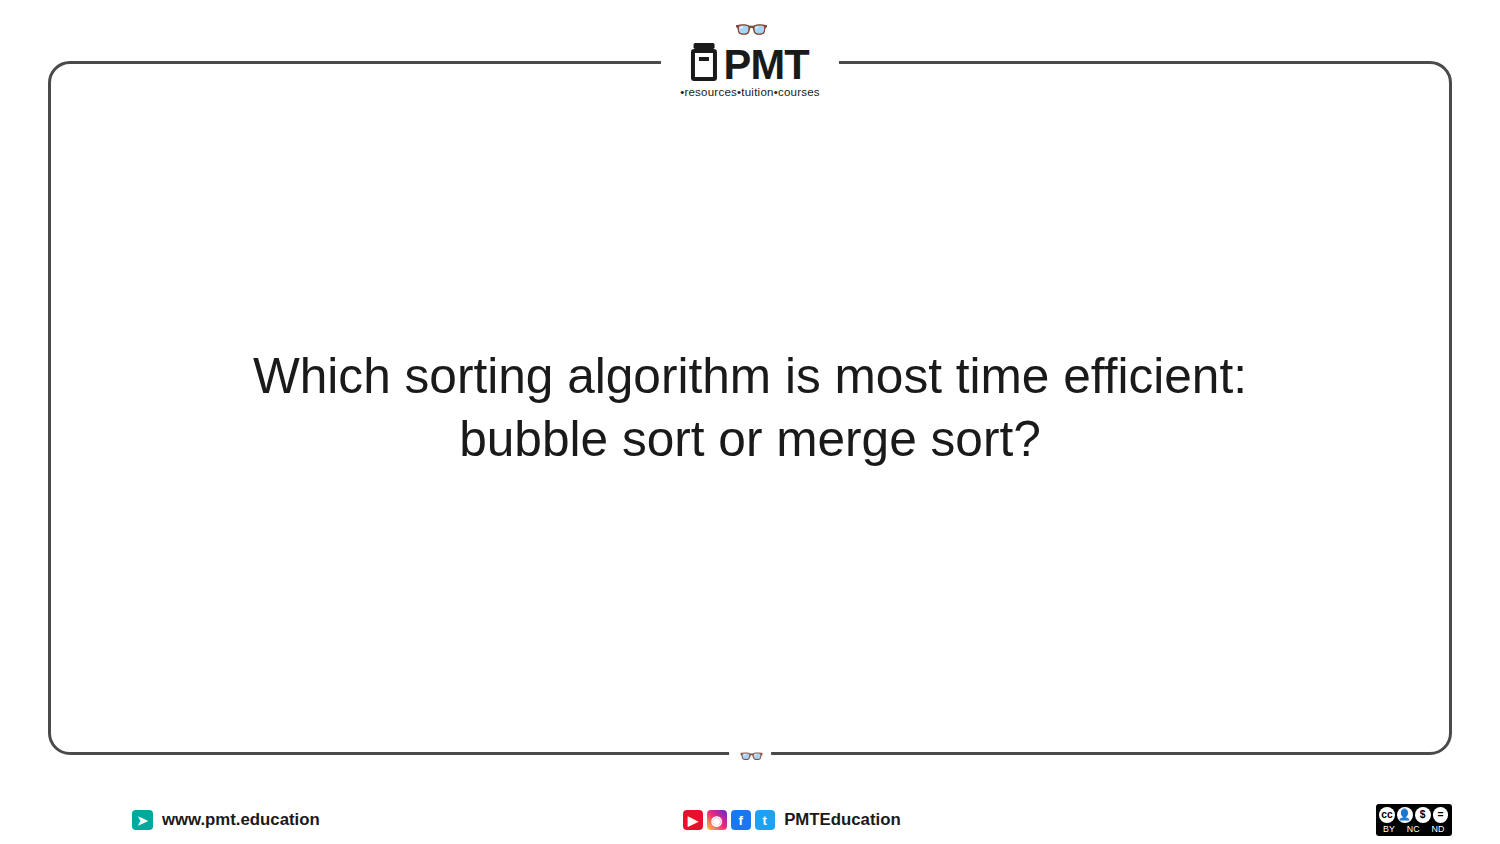👓
PMT
•resources•tuition•courses
Which sorting algorithm is most time efficient: bubble sort or merge sort?
👓
➤ www.pmt.education
▶ ◉ f t PMTEducation
cc👤$=
BY NC ND